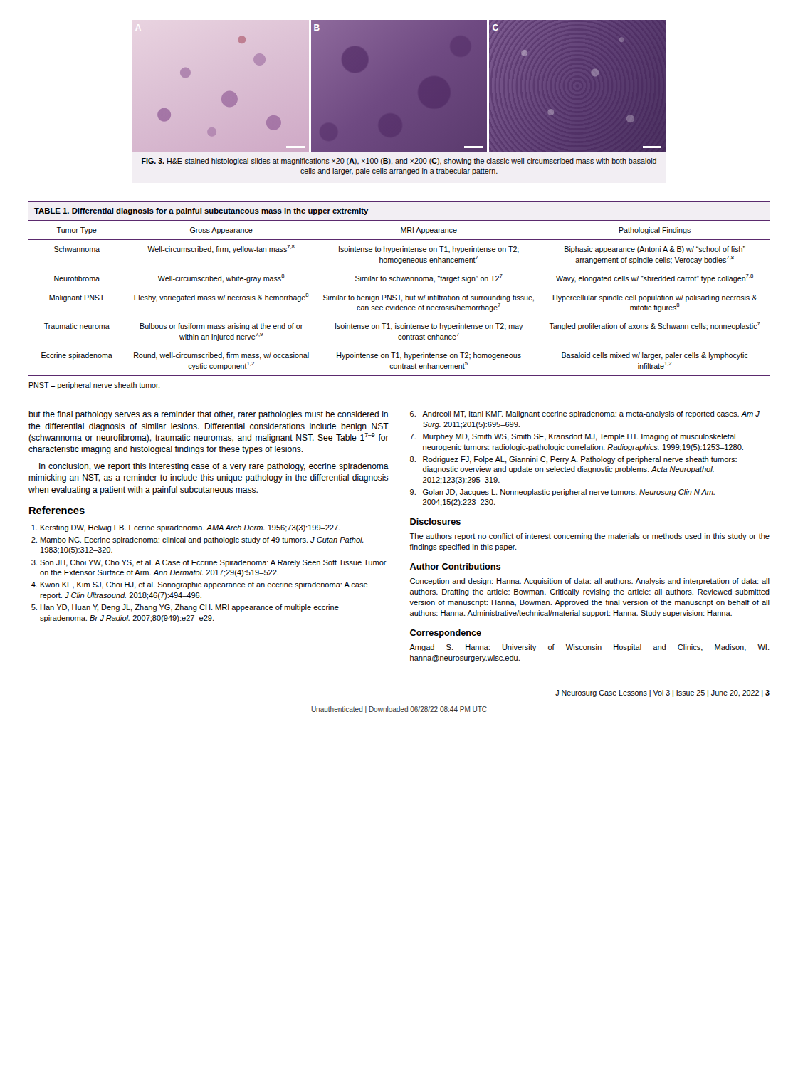A
B
C
FIG. 3. H&E-stained histological slides at magnifications ×20 (A), ×100 (B), and ×200 (C), showing the classic well-circumscribed mass with both basaloid cells and larger, pale cells arranged in a trabecular pattern.
TABLE 1. Differential diagnosis for a painful subcutaneous mass in the upper extremity
| Tumor Type | Gross Appearance | MRI Appearance | Pathological Findings |
| --- | --- | --- | --- |
| Schwannoma | Well-circumscribed, firm, yellow-tan mass 7,8 | Isointense to hyperintense on T1, hyperintense on T2; homogeneous enhancement 7 | Biphasic appearance (Antoni A & B) w/ “school of fish” arrangement of spindle cells; Verocay bodies 7,8 |
| Neurofibroma | Well-circumscribed, white-gray mass 8 | Similar to schwannoma, “target sign” on T2 7 | Wavy, elongated cells w/ “shredded carrot” type collagen 7,8 |
| Malignant PNST | Fleshy, variegated mass w/ necrosis & hemorrhage 8 | Similar to benign PNST, but w/ infiltration of surrounding tissue, can see evidence of necrosis/hemorrhage 7 | Hypercellular spindle cell population w/ palisading necrosis & mitotic figures 8 |
| Traumatic neuroma | Bulbous or fusiform mass arising at the end of or within an injured nerve 7,9 | Isointense on T1, isointense to hyperintense on T2; may contrast enhance 7 | Tangled proliferation of axons & Schwann cells; nonneoplastic 7 |
| Eccrine spiradenoma | Round, well-circumscribed, firm mass, w/ occasional cystic component 1,2 | Hypointense on T1, hyperintense on T2; homogeneous contrast enhancement 5 | Basaloid cells mixed w/ larger, paler cells & lymphocytic infiltrate 1,2 |
PNST = peripheral nerve sheath tumor.
but the final pathology serves as a reminder that other, rarer pathologies must be considered in the differential diagnosis of similar lesions. Differential considerations include benign NST (schwannoma or neurofibroma), traumatic neuromas, and malignant NST. See Table 17–9 for characteristic imaging and histological findings for these types of lesions.
In conclusion, we report this interesting case of a very rare pathology, eccrine spiradenoma mimicking an NST, as a reminder to include this unique pathology in the differential diagnosis when evaluating a patient with a painful subcutaneous mass.
References
Kersting DW, Helwig EB. Eccrine spiradenoma. AMA Arch Derm. 1956;73(3):199–227.
Mambo NC. Eccrine spiradenoma: clinical and pathologic study of 49 tumors. J Cutan Pathol. 1983;10(5):312–320.
Son JH, Choi YW, Cho YS, et al. A Case of Eccrine Spiradenoma: A Rarely Seen Soft Tissue Tumor on the Extensor Surface of Arm. Ann Dermatol. 2017;29(4):519–522.
Kwon KE, Kim SJ, Choi HJ, et al. Sonographic appearance of an eccrine spiradenoma: A case report. J Clin Ultrasound. 2018;46(7):494–496.
Han YD, Huan Y, Deng JL, Zhang YG, Zhang CH. MRI appearance of multiple eccrine spiradenoma. Br J Radiol. 2007;80(949):e27–e29.
6. Andreoli MT, Itani KMF. Malignant eccrine spiradenoma: a meta-analysis of reported cases. Am J Surg. 2011;201(5):695–699.
7. Murphey MD, Smith WS, Smith SE, Kransdorf MJ, Temple HT. Imaging of musculoskeletal neurogenic tumors: radiologic-pathologic correlation. Radiographics. 1999;19(5):1253–1280.
8. Rodriguez FJ, Folpe AL, Giannini C, Perry A. Pathology of peripheral nerve sheath tumors: diagnostic overview and update on selected diagnostic problems. Acta Neuropathol. 2012;123(3):295–319.
9. Golan JD, Jacques L. Nonneoplastic peripheral nerve tumors. Neurosurg Clin N Am. 2004;15(2):223–230.
Disclosures
The authors report no conflict of interest concerning the materials or methods used in this study or the findings specified in this paper.
Author Contributions
Conception and design: Hanna. Acquisition of data: all authors. Analysis and interpretation of data: all authors. Drafting the article: Bowman. Critically revising the article: all authors. Reviewed submitted version of manuscript: Hanna, Bowman. Approved the final version of the manuscript on behalf of all authors: Hanna. Administrative/technical/material support: Hanna. Study supervision: Hanna.
Correspondence
Amgad S. Hanna: University of Wisconsin Hospital and Clinics, Madison, WI. hanna@neurosurgery.wisc.edu.
J Neurosurg Case Lessons | Vol 3 | Issue 25 | June 20, 2022 | 3
Unauthenticated | Downloaded 06/28/22 08:44 PM UTC